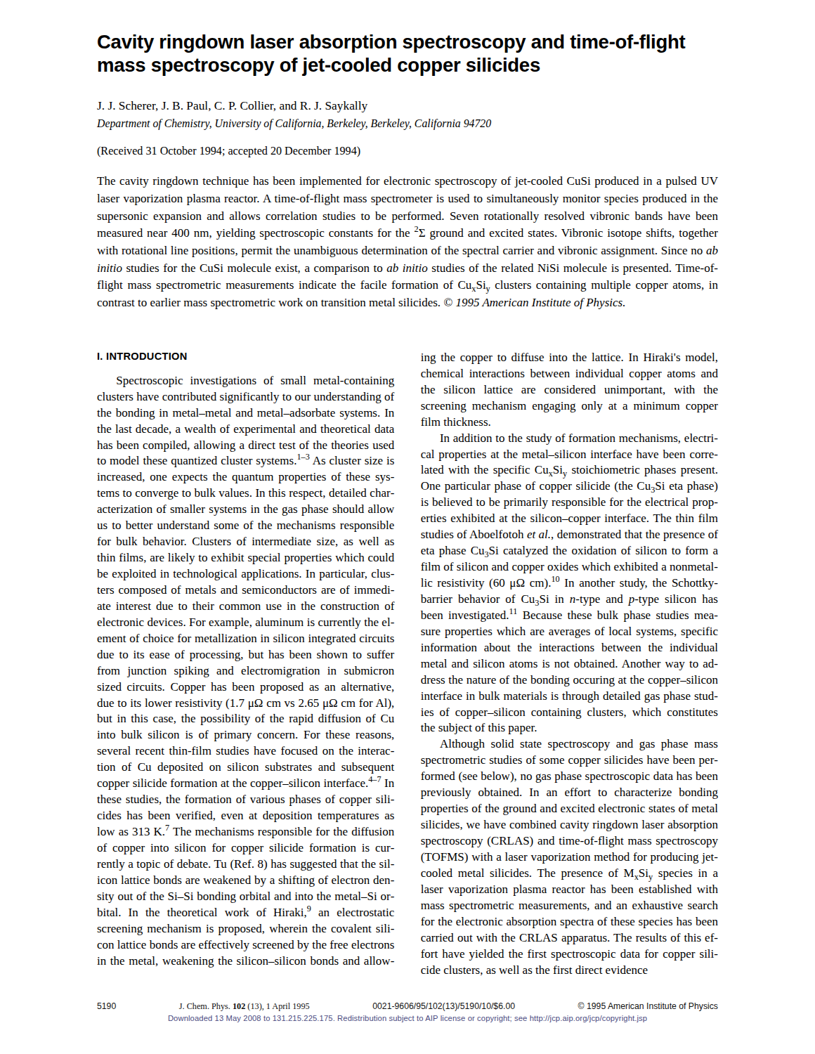Cavity ringdown laser absorption spectroscopy and time-of-flight mass spectroscopy of jet-cooled copper silicides
J. J. Scherer, J. B. Paul, C. P. Collier, and R. J. Saykally
Department of Chemistry, University of California, Berkeley, Berkeley, California 94720
(Received 31 October 1994; accepted 20 December 1994)
The cavity ringdown technique has been implemented for electronic spectroscopy of jet-cooled CuSi produced in a pulsed UV laser vaporization plasma reactor. A time-of-flight mass spectrometer is used to simultaneously monitor species produced in the supersonic expansion and allows correlation studies to be performed. Seven rotationally resolved vibronic bands have been measured near 400 nm, yielding spectroscopic constants for the 2Σ ground and excited states. Vibronic isotope shifts, together with rotational line positions, permit the unambiguous determination of the spectral carrier and vibronic assignment. Since no ab initio studies for the CuSi molecule exist, a comparison to ab initio studies of the related NiSi molecule is presented. Time-of-flight mass spectrometric measurements indicate the facile formation of CuxSiy clusters containing multiple copper atoms, in contrast to earlier mass spectrometric work on transition metal silicides. © 1995 American Institute of Physics.
I. INTRODUCTION
Spectroscopic investigations of small metal-containing clusters have contributed significantly to our understanding of the bonding in metal–metal and metal–adsorbate systems. In the last decade, a wealth of experimental and theoretical data has been compiled, allowing a direct test of the theories used to model these quantized cluster systems.1–3 As cluster size is increased, one expects the quantum properties of these systems to converge to bulk values. In this respect, detailed characterization of smaller systems in the gas phase should allow us to better understand some of the mechanisms responsible for bulk behavior. Clusters of intermediate size, as well as thin films, are likely to exhibit special properties which could be exploited in technological applications. In particular, clusters composed of metals and semiconductors are of immediate interest due to their common use in the construction of electronic devices. For example, aluminum is currently the element of choice for metallization in silicon integrated circuits due to its ease of processing, but has been shown to suffer from junction spiking and electromigration in submicron sized circuits. Copper has been proposed as an alternative, due to its lower resistivity (1.7 μΩ cm vs 2.65 μΩ cm for Al), but in this case, the possibility of the rapid diffusion of Cu into bulk silicon is of primary concern. For these reasons, several recent thin-film studies have focused on the interaction of Cu deposited on silicon substrates and subsequent copper silicide formation at the copper–silicon interface.4–7 In these studies, the formation of various phases of copper silicides has been verified, even at deposition temperatures as low as 313 K.7 The mechanisms responsible for the diffusion of copper into silicon for copper silicide formation is currently a topic of debate. Tu (Ref. 8) has suggested that the silicon lattice bonds are weakened by a shifting of electron density out of the Si–Si bonding orbital and into the metal–Si orbital. In the theoretical work of Hiraki,9 an electrostatic screening mechanism is proposed, wherein the covalent silicon lattice bonds are effectively screened by the free electrons in the metal, weakening the silicon–silicon bonds and allowing the copper to diffuse into the lattice. In Hiraki's model, chemical interactions between individual copper atoms and the silicon lattice are considered unimportant, with the screening mechanism engaging only at a minimum copper film thickness.
In addition to the study of formation mechanisms, electrical properties at the metal–silicon interface have been correlated with the specific CuxSiy stoichiometric phases present. One particular phase of copper silicide (the Cu3Si eta phase) is believed to be primarily responsible for the electrical properties exhibited at the silicon–copper interface. The thin film studies of Aboelfotoh et al., demonstrated that the presence of eta phase Cu3Si catalyzed the oxidation of silicon to form a film of silicon and copper oxides which exhibited a nonmetallic resistivity (60 μΩ cm).10 In another study, the Schottky-barrier behavior of Cu3Si in n-type and p-type silicon has been investigated.11 Because these bulk phase studies measure properties which are averages of local systems, specific information about the interactions between the individual metal and silicon atoms is not obtained. Another way to address the nature of the bonding occuring at the copper–silicon interface in bulk materials is through detailed gas phase studies of copper–silicon containing clusters, which constitutes the subject of this paper.
Although solid state spectroscopy and gas phase mass spectrometric studies of some copper silicides have been performed (see below), no gas phase spectroscopic data has been previously obtained. In an effort to characterize bonding properties of the ground and excited electronic states of metal silicides, we have combined cavity ringdown laser absorption spectroscopy (CRLAS) and time-of-flight mass spectroscopy (TOFMS) with a laser vaporization method for producing jet-cooled metal silicides. The presence of MxSiy species in a laser vaporization plasma reactor has been established with mass spectrometric measurements, and an exhaustive search for the electronic absorption spectra of these species has been carried out with the CRLAS apparatus. The results of this effort have yielded the first spectroscopic data for copper silicide clusters, as well as the first direct evidence
5190
J. Chem. Phys. 102 (13), 1 April 1995
0021-9606/95/102(13)/5190/10/$6.00
© 1995 American Institute of Physics
Downloaded 13 May 2008 to 131.215.225.175. Redistribution subject to AIP license or copyright; see http://jcp.aip.org/jcp/copyright.jsp